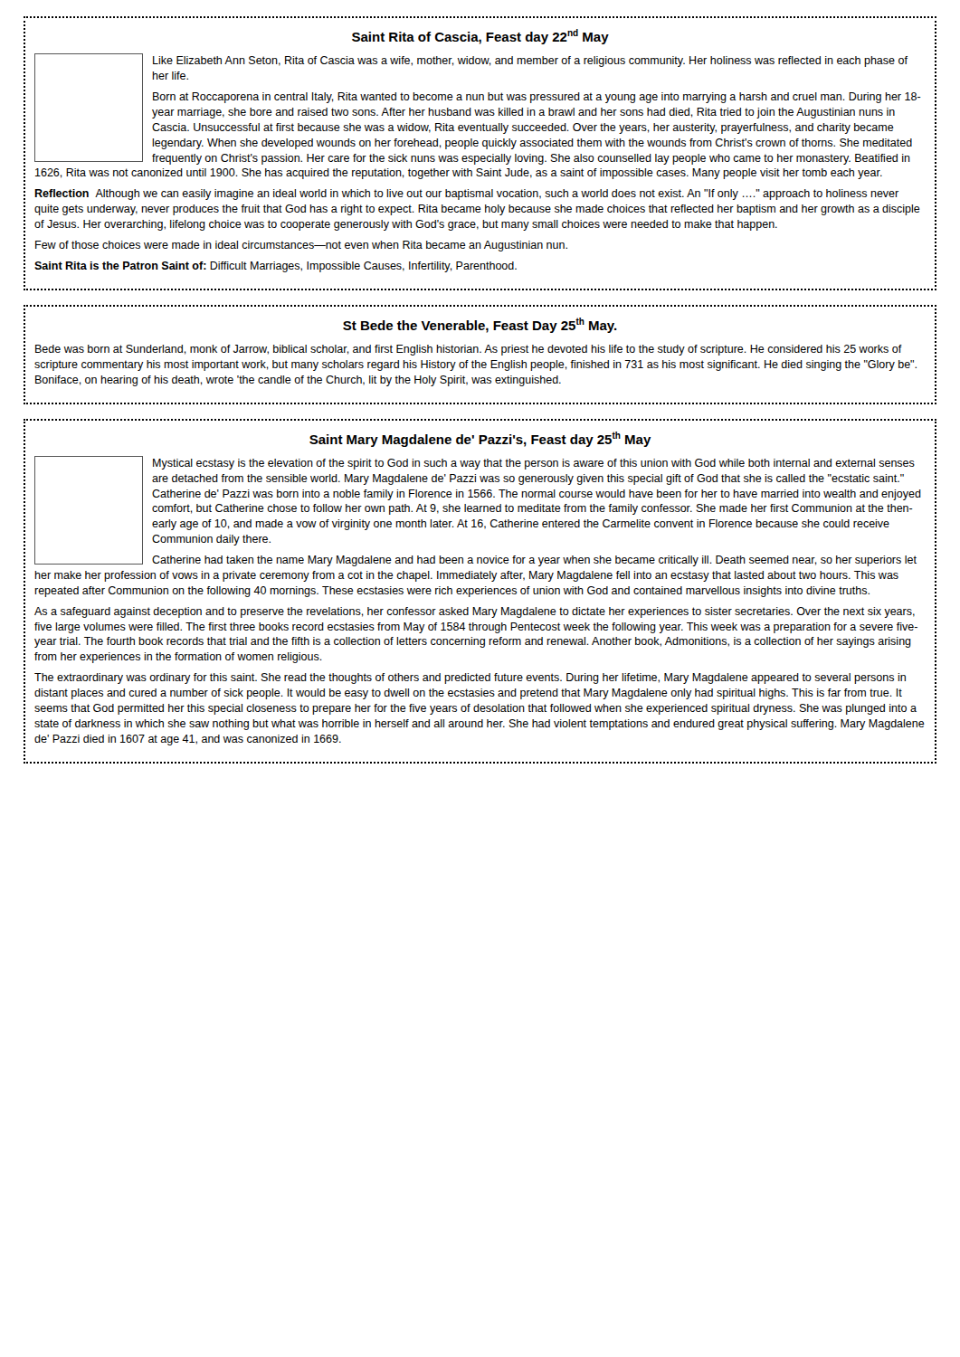Saint Rita of Cascia, Feast day 22nd May
Like Elizabeth Ann Seton, Rita of Cascia was a wife, mother, widow, and member of a religious community. Her holiness was reflected in each phase of her life.
Born at Roccaporena in central Italy, Rita wanted to become a nun but was pressured at a young age into marrying a harsh and cruel man. During her 18-year marriage, she bore and raised two sons. After her husband was killed in a brawl and her sons had died, Rita tried to join the Augustinian nuns in Cascia. Unsuccessful at first because she was a widow, Rita eventually succeeded. Over the years, her austerity, prayerfulness, and charity became legendary. When she developed wounds on her forehead, people quickly associated them with the wounds from Christ's crown of thorns. She meditated frequently on Christ's passion. Her care for the sick nuns was especially loving. She also counselled lay people who came to her monastery. Beatified in 1626, Rita was not canonized until 1900. She has acquired the reputation, together with Saint Jude, as a saint of impossible cases. Many people visit her tomb each year.
Reflection Although we can easily imagine an ideal world in which to live out our baptismal vocation, such a world does not exist. An "If only …." approach to holiness never quite gets underway, never produces the fruit that God has a right to expect. Rita became holy because she made choices that reflected her baptism and her growth as a disciple of Jesus. Her overarching, lifelong choice was to cooperate generously with God's grace, but many small choices were needed to make that happen.
Few of those choices were made in ideal circumstances—not even when Rita became an Augustinian nun.
Saint Rita is the Patron Saint of: Difficult Marriages, Impossible Causes, Infertility, Parenthood.
St Bede the Venerable, Feast Day 25th May.
Bede was born at Sunderland, monk of Jarrow, biblical scholar, and first English historian. As priest he devoted his life to the study of scripture. He considered his 25 works of scripture commentary his most important work, but many scholars regard his History of the English people, finished in 731 as his most significant. He died singing the "Glory be". Boniface, on hearing of his death, wrote 'the candle of the Church, lit by the Holy Spirit, was extinguished.
Saint Mary Magdalene de' Pazzi's, Feast day 25th May
Mystical ecstasy is the elevation of the spirit to God in such a way that the person is aware of this union with God while both internal and external senses are detached from the sensible world. Mary Magdalene de' Pazzi was so generously given this special gift of God that she is called the "ecstatic saint." Catherine de' Pazzi was born into a noble family in Florence in 1566. The normal course would have been for her to have married into wealth and enjoyed comfort, but Catherine chose to follow her own path. At 9, she learned to meditate from the family confessor. She made her first Communion at the then-early age of 10, and made a vow of virginity one month later. At 16, Catherine entered the Carmelite convent in Florence because she could receive Communion daily there.
Catherine had taken the name Mary Magdalene and had been a novice for a year when she became critically ill. Death seemed near, so her superiors let her make her profession of vows in a private ceremony from a cot in the chapel. Immediately after, Mary Magdalene fell into an ecstasy that lasted about two hours. This was repeated after Communion on the following 40 mornings. These ecstasies were rich experiences of union with God and contained marvellous insights into divine truths.
As a safeguard against deception and to preserve the revelations, her confessor asked Mary Magdalene to dictate her experiences to sister secretaries. Over the next six years, five large volumes were filled. The first three books record ecstasies from May of 1584 through Pentecost week the following year. This week was a preparation for a severe five-year trial. The fourth book records that trial and the fifth is a collection of letters concerning reform and renewal. Another book, Admonitions, is a collection of her sayings arising from her experiences in the formation of women religious.
The extraordinary was ordinary for this saint. She read the thoughts of others and predicted future events. During her lifetime, Mary Magdalene appeared to several persons in distant places and cured a number of sick people. It would be easy to dwell on the ecstasies and pretend that Mary Magdalene only had spiritual highs. This is far from true. It seems that God permitted her this special closeness to prepare her for the five years of desolation that followed when she experienced spiritual dryness. She was plunged into a state of darkness in which she saw nothing but what was horrible in herself and all around her. She had violent temptations and endured great physical suffering. Mary Magdalene de' Pazzi died in 1607 at age 41, and was canonized in 1669.